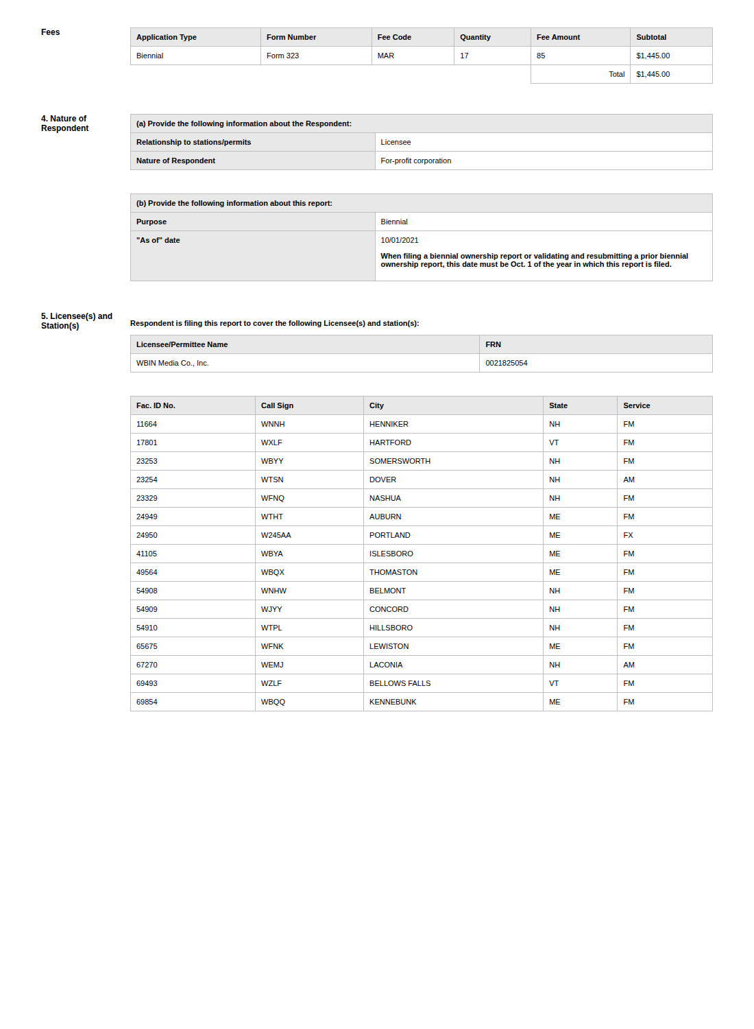| Fees | / Application Type / Form Number / Fee Code / Quantity / Fee Amount / Subtotal / / --- / --- / --- / --- / --- / --- / / Biennial / Form 323 / MAR / 17 / 85 / $1,445.00 / / / / / / Total / $1,445.00 / |
| 4. Nature of Respondent | / (a) Provide the following information about the Respondent: / / Relationship to stations/permits / Licensee / / Nature of Respondent / For-profit corporation / / (b) Provide the following information about this report: / / Purpose / Biennial / / "As of" date / 10/01/2021 When filing a biennial ownership report or validating and resubmitting a prior biennial ownership report, this date must be Oct. 1 of the year in which this report is filed. / |
| 5. Licensee(s) and Station(s) | Respondent is filing this report to cover the following Licensee(s) and station(s): / Licensee/Permittee Name / FRN / / --- / --- / / WBIN Media Co., Inc. / 0021825054 / / Fac. ID No. / Call Sign / City / State / Service / / --- / --- / --- / --- / --- / / 11664 / WNNH / HENNIKER / NH / FM / / 17801 / WXLF / HARTFORD / VT / FM / / 23253 / WBYY / SOMERSWORTH / NH / FM / / 23254 / WTSN / DOVER / NH / AM / / 23329 / WFNQ / NASHUA / NH / FM / / 24949 / WTHT / AUBURN / ME / FM / / 24950 / W245AA / PORTLAND / ME / FX / / 41105 / WBYA / ISLESBORO / ME / FM / / 49564 / WBQX / THOMASTON / ME / FM / / 54908 / WNHW / BELMONT / NH / FM / / 54909 / WJYY / CONCORD / NH / FM / / 54910 / WTPL / HILLSBORO / NH / FM / / 65675 / WFNK / LEWISTON / ME / FM / / 67270 / WEMJ / LACONIA / NH / AM / / 69493 / WZLF / BELLOWS FALLS / VT / FM / / 69854 / WBQQ / KENNEBUNK / ME / FM / |